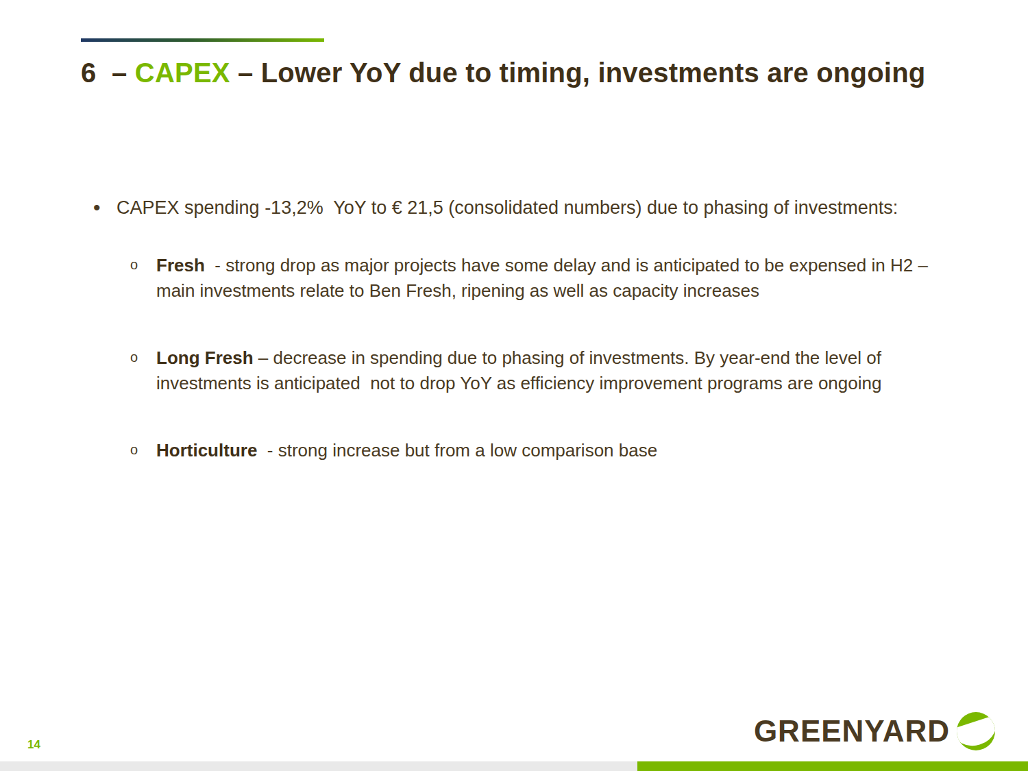6 – CAPEX – Lower YoY due to timing, investments are ongoing
CAPEX spending -13,2% YoY to € 21,5 (consolidated numbers) due to phasing of investments:
Fresh - strong drop as major projects have some delay and is anticipated to be expensed in H2 – main investments relate to Ben Fresh, ripening as well as capacity increases
Long Fresh – decrease in spending due to phasing of investments. By year-end the level of investments is anticipated not to drop YoY as efficiency improvement programs are ongoing
Horticulture - strong increase but from a low comparison base
14
GREENYARD